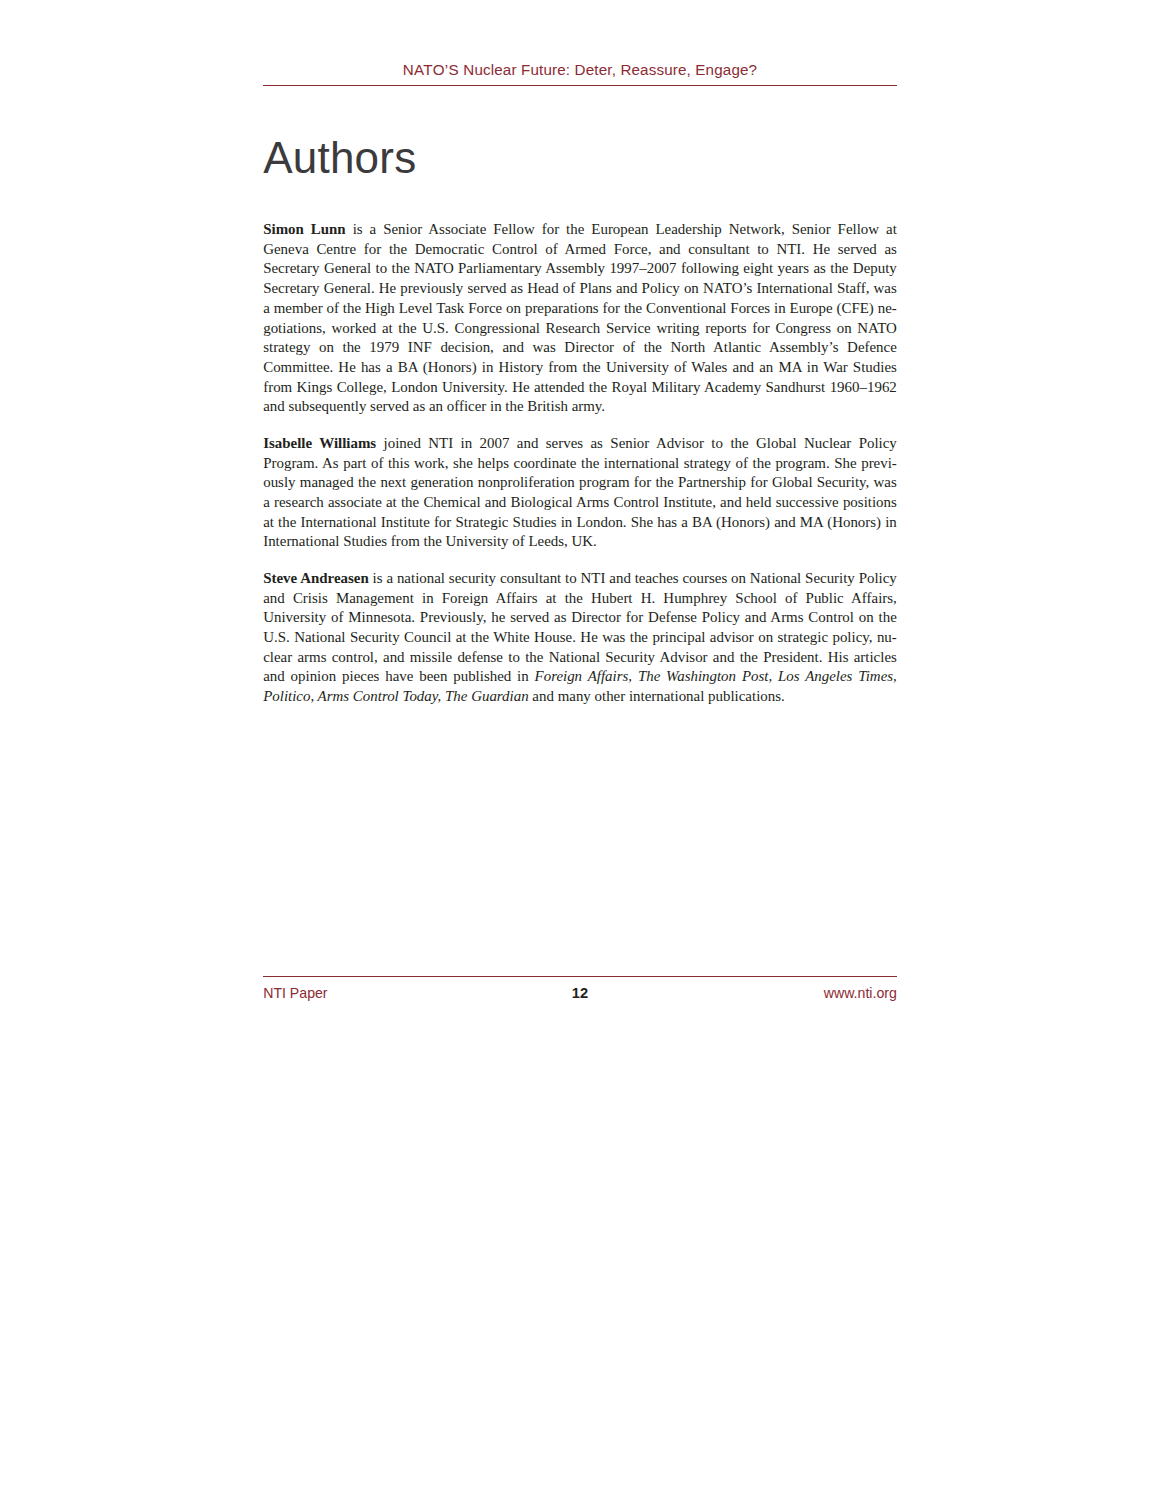NATO’S Nuclear Future: Deter, Reassure, Engage?
Authors
Simon Lunn is a Senior Associate Fellow for the European Leadership Network, Senior Fellow at Geneva Centre for the Democratic Control of Armed Force, and consultant to NTI. He served as Secretary General to the NATO Parliamentary Assembly 1997–2007 following eight years as the Deputy Secretary General. He previously served as Head of Plans and Policy on NATO’s International Staff, was a member of the High Level Task Force on preparations for the Conventional Forces in Europe (CFE) negotiations, worked at the U.S. Congressional Research Service writing reports for Congress on NATO strategy on the 1979 INF decision, and was Director of the North Atlantic Assembly’s Defence Committee. He has a BA (Honors) in History from the University of Wales and an MA in War Studies from Kings College, London University. He attended the Royal Military Academy Sandhurst 1960–1962 and subsequently served as an officer in the British army.
Isabelle Williams joined NTI in 2007 and serves as Senior Advisor to the Global Nuclear Policy Program. As part of this work, she helps coordinate the international strategy of the program. She previously managed the next generation nonproliferation program for the Partnership for Global Security, was a research associate at the Chemical and Biological Arms Control Institute, and held successive positions at the International Institute for Strategic Studies in London. She has a BA (Honors) and MA (Honors) in International Studies from the University of Leeds, UK.
Steve Andreasen is a national security consultant to NTI and teaches courses on National Security Policy and Crisis Management in Foreign Affairs at the Hubert H. Humphrey School of Public Affairs, University of Minnesota. Previously, he served as Director for Defense Policy and Arms Control on the U.S. National Security Council at the White House. He was the principal advisor on strategic policy, nuclear arms control, and missile defense to the National Security Advisor and the President. His articles and opinion pieces have been published in Foreign Affairs, The Washington Post, Los Angeles Times, Politico, Arms Control Today, The Guardian and many other international publications.
NTI Paper
12
www.nti.org